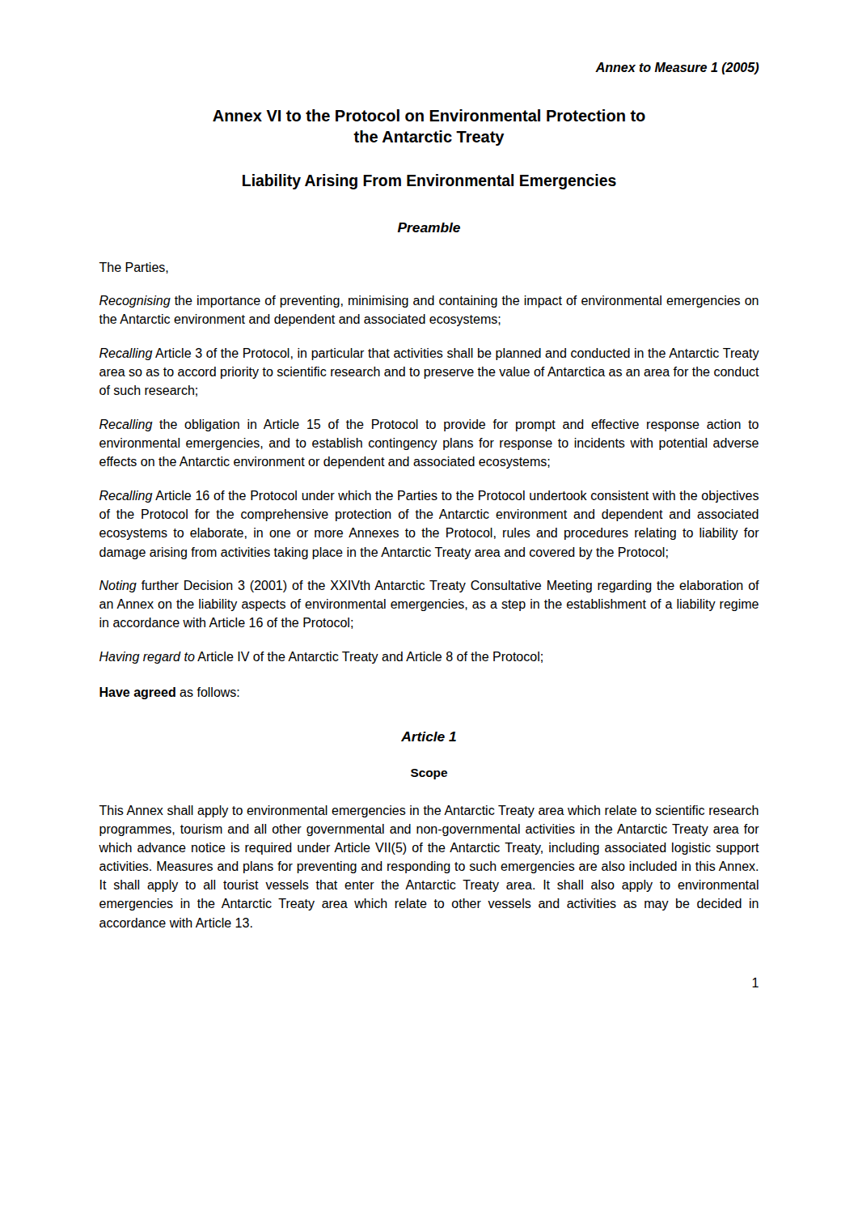Annex to Measure 1 (2005)
Annex VI to the Protocol on Environmental Protection to
the Antarctic Treaty
Liability Arising From Environmental Emergencies
Preamble
The Parties,
Recognising the importance of preventing, minimising and containing the impact of environmental emergencies on the Antarctic environment and dependent and associated ecosystems;
Recalling Article 3 of the Protocol, in particular that activities shall be planned and conducted in the Antarctic Treaty area so as to accord priority to scientific research and to preserve the value of Antarctica as an area for the conduct of such research;
Recalling the obligation in Article 15 of the Protocol to provide for prompt and effective response action to environmental emergencies, and to establish contingency plans for response to incidents with potential adverse effects on the Antarctic environment or dependent and associated ecosystems;
Recalling Article 16 of the Protocol under which the Parties to the Protocol undertook consistent with the objectives of the Protocol for the comprehensive protection of the Antarctic environment and dependent and associated ecosystems to elaborate, in one or more Annexes to the Protocol, rules and procedures relating to liability for damage arising from activities taking place in the Antarctic Treaty area and covered by the Protocol;
Noting further Decision 3 (2001) of the XXIVth Antarctic Treaty Consultative Meeting regarding the elaboration of an Annex on the liability aspects of environmental emergencies, as a step in the establishment of a liability regime in accordance with Article 16 of the Protocol;
Having regard to Article IV of the Antarctic Treaty and Article 8 of the Protocol;
Have agreed as follows:
Article 1
Scope
This Annex shall apply to environmental emergencies in the Antarctic Treaty area which relate to scientific research programmes, tourism and all other governmental and non-governmental activities in the Antarctic Treaty area for which advance notice is required under Article VII(5) of the Antarctic Treaty, including associated logistic support activities. Measures and plans for preventing and responding to such emergencies are also included in this Annex. It shall apply to all tourist vessels that enter the Antarctic Treaty area. It shall also apply to environmental emergencies in the Antarctic Treaty area which relate to other vessels and activities as may be decided in accordance with Article 13.
1